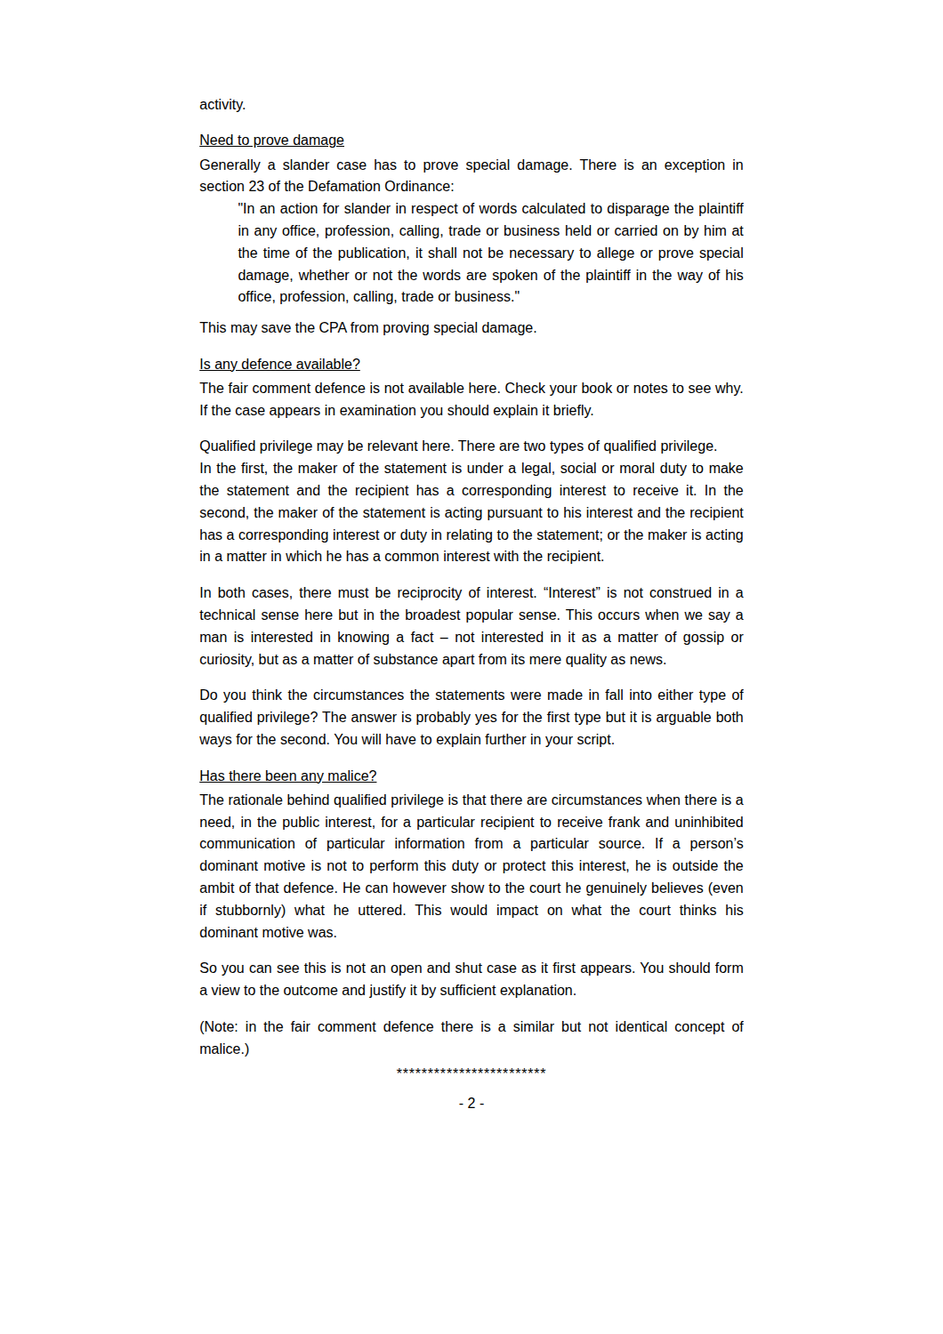activity.
Need to prove damage
Generally a slander case has to prove special damage. There is an exception in section 23 of the Defamation Ordinance:
"In an action for slander in respect of words calculated to disparage the plaintiff in any office, profession, calling, trade or business held or carried on by him at the time of the publication, it shall not be necessary to allege or prove special damage, whether or not the words are spoken of the plaintiff in the way of his office, profession, calling, trade or business."
This may save the CPA from proving special damage.
Is any defence available?
The fair comment defence is not available here. Check your book or notes to see why. If the case appears in examination you should explain it briefly.
Qualified privilege may be relevant here. There are two types of qualified privilege.
In the first, the maker of the statement is under a legal, social or moral duty to make the statement and the recipient has a corresponding interest to receive it. In the second, the maker of the statement is acting pursuant to his interest and the recipient has a corresponding interest or duty in relating to the statement; or the maker is acting in a matter in which he has a common interest with the recipient.
In both cases, there must be reciprocity of interest. “Interest” is not construed in a technical sense here but in the broadest popular sense. This occurs when we say a man is interested in knowing a fact – not interested in it as a matter of gossip or curiosity, but as a matter of substance apart from its mere quality as news.
Do you think the circumstances the statements were made in fall into either type of qualified privilege? The answer is probably yes for the first type but it is arguable both ways for the second. You will have to explain further in your script.
Has there been any malice?
The rationale behind qualified privilege is that there are circumstances when there is a need, in the public interest, for a particular recipient to receive frank and uninhibited communication of particular information from a particular source. If a person’s dominant motive is not to perform this duty or protect this interest, he is outside the ambit of that defence. He can however show to the court he genuinely believes (even if stubbornly) what he uttered. This would impact on what the court thinks his dominant motive was.
So you can see this is not an open and shut case as it first appears. You should form a view to the outcome and justify it by sufficient explanation.
(Note: in the fair comment defence there is a similar but not identical concept of malice.)
************************
- 2 -